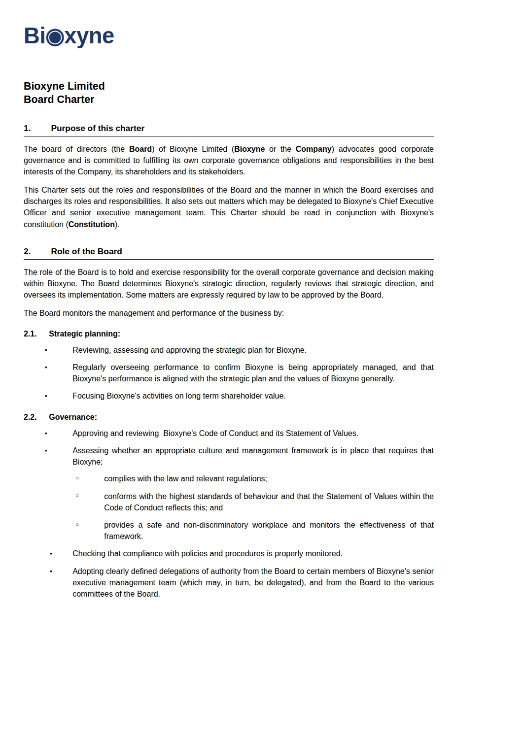Bi◉xyne
Bioxyne LimitedBoard Charter
1. Purpose of this charter
The board of directors (the Board) of Bioxyne Limited (Bioxyne or the Company) advocates good corporate governance and is committed to fulfilling its own corporate governance obligations and responsibilities in the best interests of the Company, its shareholders and its stakeholders.
This Charter sets out the roles and responsibilities of the Board and the manner in which the Board exercises and discharges its roles and responsibilities. It also sets out matters which may be delegated to Bioxyne's Chief Executive Officer and senior executive management team. This Charter should be read in conjunction with Bioxyne's constitution (Constitution).
2. Role of the Board
The role of the Board is to hold and exercise responsibility for the overall corporate governance and decision making within Bioxyne. The Board determines Bioxyne's strategic direction, regularly reviews that strategic direction, and oversees its implementation. Some matters are expressly required by law to be approved by the Board.
The Board monitors the management and performance of the business by:
2.1. Strategic planning:
Reviewing, assessing and approving the strategic plan for Bioxyne.
Regularly overseeing performance to confirm Bioxyne is being appropriately managed, and that Bioxyne's performance is aligned with the strategic plan and the values of Bioxyne generally.
Focusing Bioxyne's activities on long term shareholder value.
2.2. Governance:
Approving and reviewing Bioxyne's Code of Conduct and its Statement of Values.
Assessing whether an appropriate culture and management framework is in place that requires that Bioxyne;
complies with the law and relevant regulations;
conforms with the highest standards of behaviour and that the Statement of Values within the Code of Conduct reflects this; and
provides a safe and non-discriminatory workplace and monitors the effectiveness of that framework.
Checking that compliance with policies and procedures is properly monitored.
Adopting clearly defined delegations of authority from the Board to certain members of Bioxyne's senior executive management team (which may, in turn, be delegated), and from the Board to the various committees of the Board.